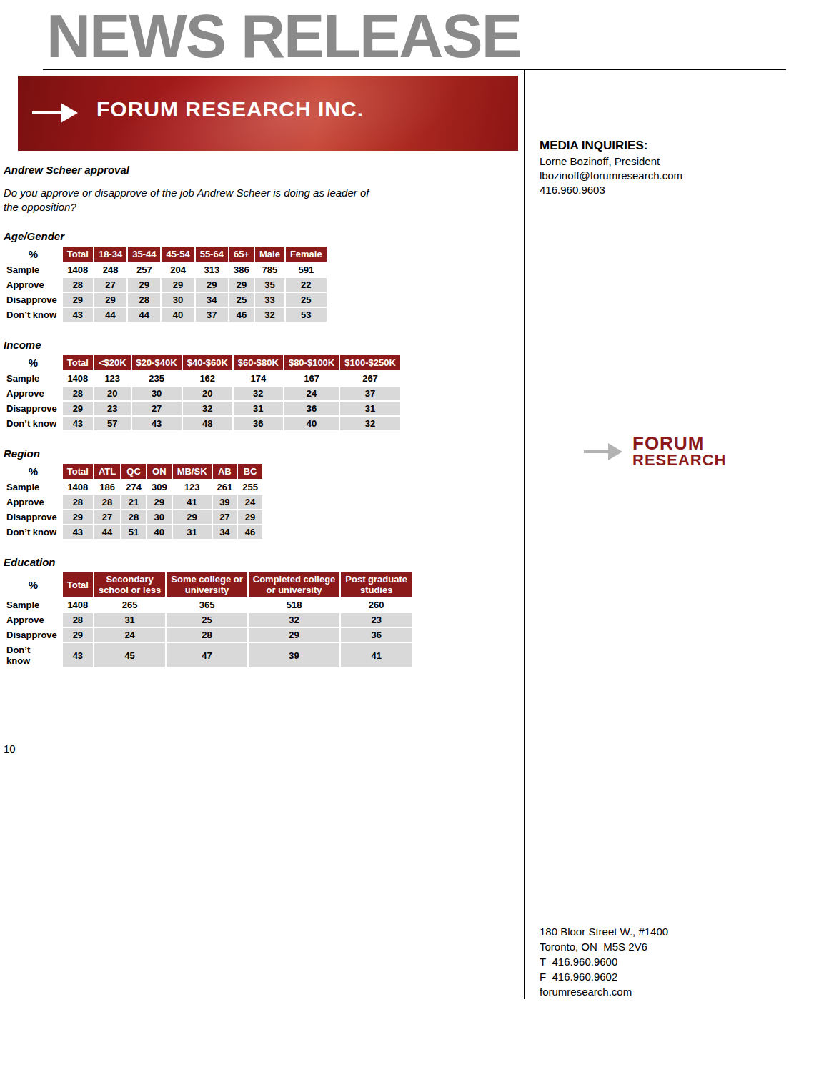NEWS RELEASE
FORUM RESEARCH INC.
Andrew Scheer approval
Do you approve or disapprove of the job Andrew Scheer is doing as leader of
the opposition?
Age/Gender
| % | Total | 18-34 | 35-44 | 45-54 | 55-64 | 65+ | Male | Female |
| Sample | 1408 | 248 | 257 | 204 | 313 | 386 | 785 | 591 |
| Approve | 28 | 27 | 29 | 29 | 29 | 29 | 35 | 22 |
| Disapprove | 29 | 29 | 28 | 30 | 34 | 25 | 33 | 25 |
| Don’t know | 43 | 44 | 44 | 40 | 37 | 46 | 32 | 53 |
Income
| % | Total | <$20K | $20-$40K | $40-$60K | $60-$80K | $80-$100K | $100-$250K |
| Sample | 1408 | 123 | 235 | 162 | 174 | 167 | 267 |
| Approve | 28 | 20 | 30 | 20 | 32 | 24 | 37 |
| Disapprove | 29 | 23 | 27 | 32 | 31 | 36 | 31 |
| Don’t know | 43 | 57 | 43 | 48 | 36 | 40 | 32 |
Region
| % | Total | ATL | QC | ON | MB/SK | AB | BC |
| Sample | 1408 | 186 | 274 | 309 | 123 | 261 | 255 |
| Approve | 28 | 28 | 21 | 29 | 41 | 39 | 24 |
| Disapprove | 29 | 27 | 28 | 30 | 29 | 27 | 29 |
| Don’t know | 43 | 44 | 51 | 40 | 31 | 34 | 46 |
Education
| % | Total | Secondary school or less | Some college or university | Completed college or university | Post graduate studies |
| Sample | 1408 | 265 | 365 | 518 | 260 |
| Approve | 28 | 31 | 25 | 32 | 23 |
| Disapprove | 29 | 24 | 28 | 29 | 36 |
| Don’t know | 43 | 45 | 47 | 39 | 41 |
10
MEDIA INQUIRIES:
Lorne Bozinoff, President
lbozinoff@forumresearch.com
416.960.9603
FORUM
RESEARCH
180 Bloor Street W., #1400
Toronto, ON M5S 2V6
T 416.960.9600
F 416.960.9602
forumresearch.com